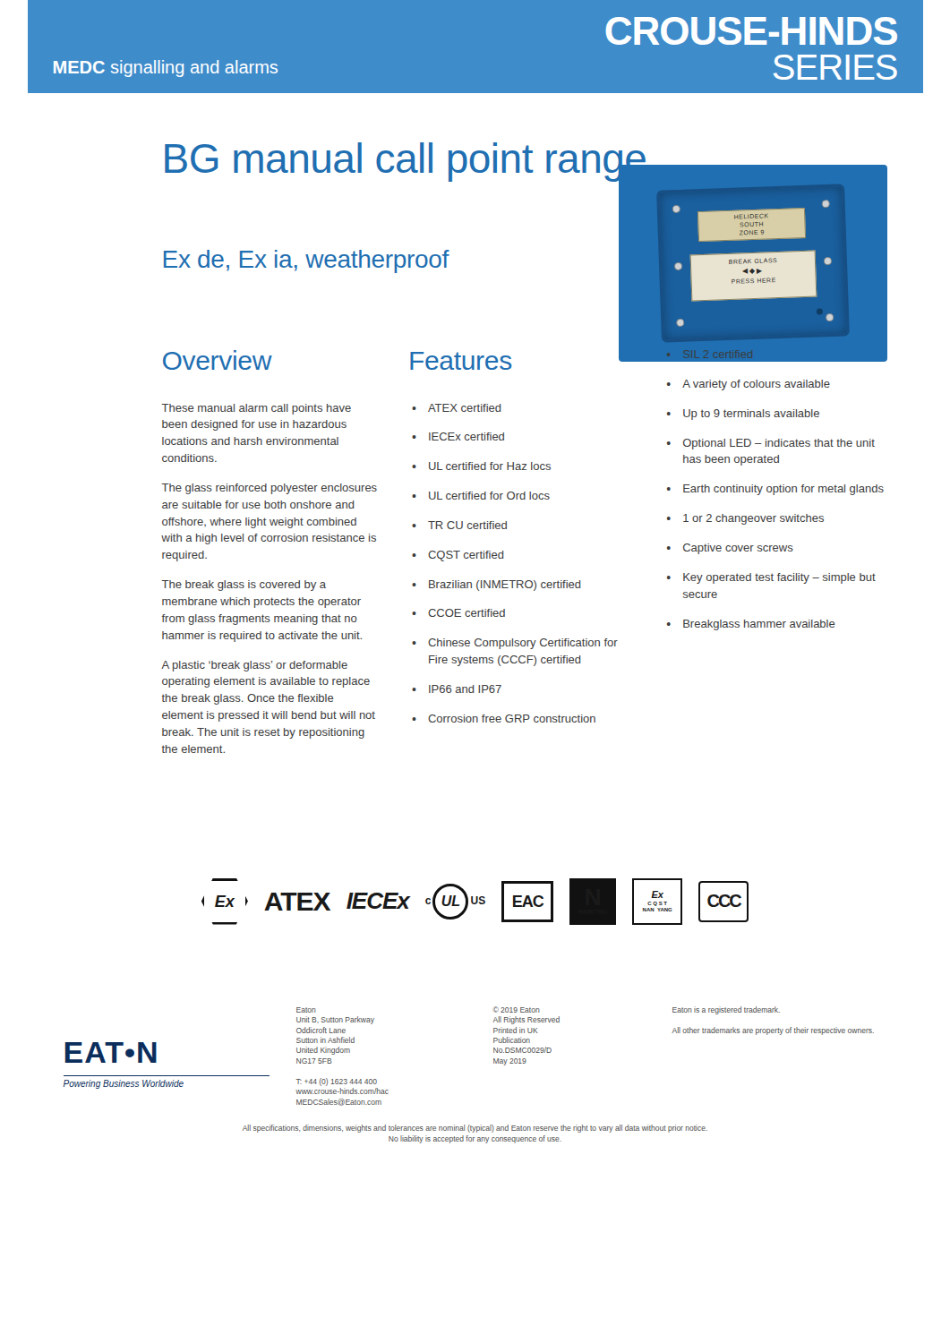MEDC signalling and alarms
CROUSE-HINDS SERIES
BG manual call point range
Ex de, Ex ia, weatherproof
HELIDECK
SOUTH
ZONE 9
BREAK GLASS
◀◆▶
PRESS HERE
Overview
These manual alarm call points have been designed for use in hazardous locations and harsh environmental conditions.
The glass reinforced polyester enclosures are suitable for use both onshore and offshore, where light weight combined with a high level of corrosion resistance is required.
The break glass is covered by a membrane which protects the operator from glass fragments meaning that no hammer is required to activate the unit.
A plastic ‘break glass’ or deformable operating element is available to replace the break glass. Once the flexible element is pressed it will bend but will not break. The unit is reset by repositioning the element.
Features
ATEX certified
IECEx certified
UL certified for Haz locs
UL certified for Ord locs
TR CU certified
CQST certified
Brazilian (INMETRO) certified
CCOE certified
Chinese Compulsory Certification for Fire systems (CCCF) certified
IP66 and IP67
Corrosion free GRP construction
SIL 2 certified
A variety of colours available
Up to 9 terminals available
Optional LED – indicates that the unit has been operated
Earth continuity option for metal glands
1 or 2 changeover switches
Captive cover screws
Key operated test facility – simple but secure
Breakglass hammer available
Ex
ATEX
IECEx
c UL US
EAC
NINMETRO
Ex C Q S T NAN YANG
CCC
EAT•N
Powering Business Worldwide
Eaton
Unit B, Sutton Parkway
Oddicroft Lane
Sutton in Ashfield
United Kingdom
NG17 5FB
T: +44 (0) 1623 444 400
www.crouse-hinds.com/hac
MEDCSales@Eaton.com
© 2019 Eaton
All Rights Reserved
Printed in UK
Publication
No.DSMC0029/D
May 2019
Eaton is a registered trademark.
All other trademarks are property of their respective owners.
All specifications, dimensions, weights and tolerances are nominal (typical) and Eaton reserve the right to vary all data without prior notice.
No liability is accepted for any consequence of use.